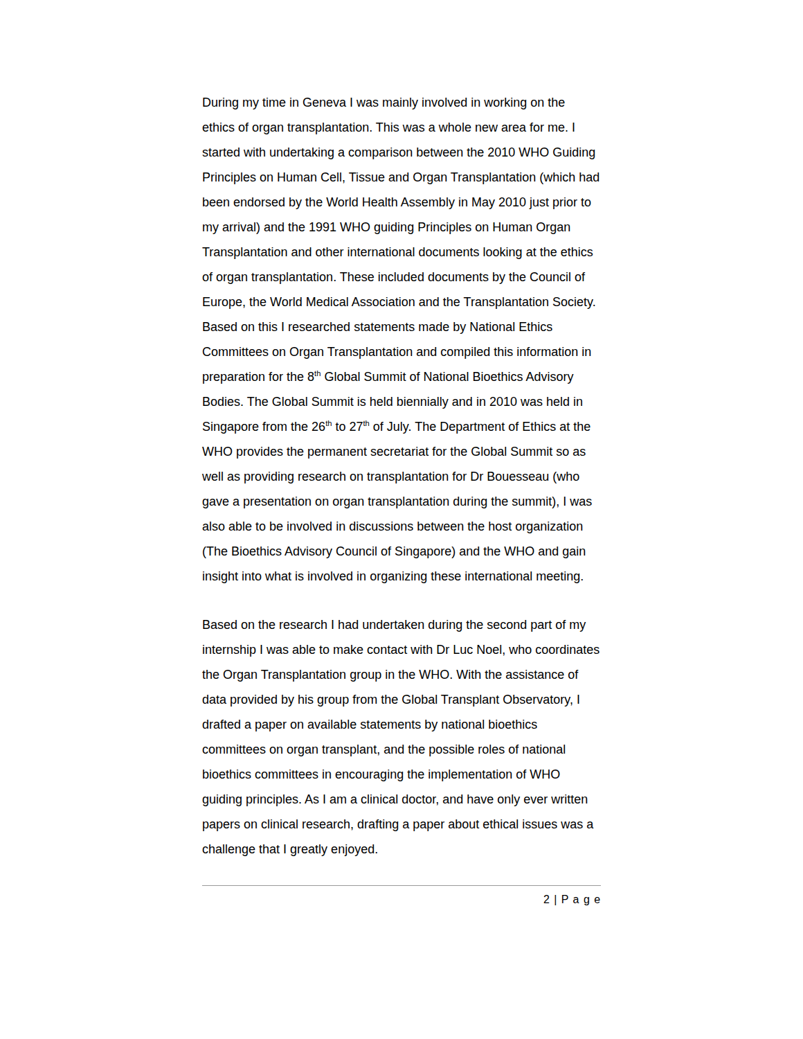During my time in Geneva I was mainly involved in working on the ethics of organ transplantation. This was a whole new area for me. I started with undertaking a comparison between the 2010 WHO Guiding Principles on Human Cell, Tissue and Organ Transplantation (which had been endorsed by the World Health Assembly in May 2010 just prior to my arrival) and the 1991 WHO guiding Principles on Human Organ Transplantation and other international documents looking at the ethics of organ transplantation. These included documents by the Council of Europe, the World Medical Association and the Transplantation Society. Based on this I researched statements made by National Ethics Committees on Organ Transplantation and compiled this information in preparation for the 8th Global Summit of National Bioethics Advisory Bodies. The Global Summit is held biennially and in 2010 was held in Singapore from the 26th to 27th of July. The Department of Ethics at the WHO provides the permanent secretariat for the Global Summit so as well as providing research on transplantation for Dr Bouesseau (who gave a presentation on organ transplantation during the summit), I was also able to be involved in discussions between the host organization (The Bioethics Advisory Council of Singapore) and the WHO and gain insight into what is involved in organizing these international meeting.
Based on the research I had undertaken during the second part of my internship I was able to make contact with Dr Luc Noel, who coordinates the Organ Transplantation group in the WHO. With the assistance of data provided by his group from the Global Transplant Observatory, I drafted a paper on available statements by national bioethics committees on organ transplant, and the possible roles of national bioethics committees in encouraging the implementation of WHO guiding principles. As I am a clinical doctor, and have only ever written papers on clinical research, drafting a paper about ethical issues was a challenge that I greatly enjoyed.
2 | P a g e